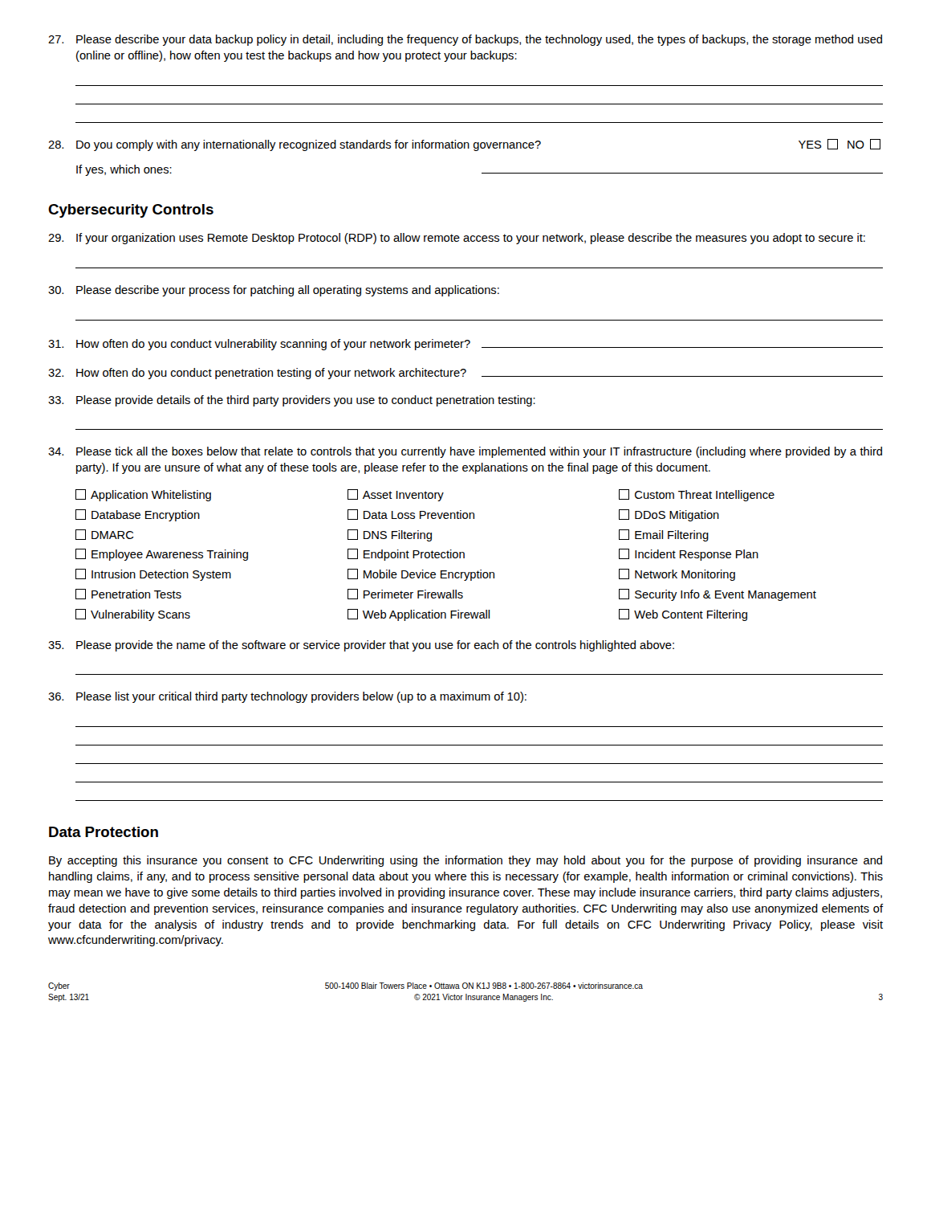27.
Please describe your data backup policy in detail, including the frequency of backups, the technology used, the types of backups, the storage method used (online or offline), how often you test the backups and how you protect your backups:
28.
Do you comply with any internationally recognized standards for information governance? YES NO
If yes, which ones:
Cybersecurity Controls
29.
If your organization uses Remote Desktop Protocol (RDP) to allow remote access to your network, please describe the measures you adopt to secure it:
30.
Please describe your process for patching all operating systems and applications:
31.
How often do you conduct vulnerability scanning of your network perimeter?
32.
How often do you conduct penetration testing of your network architecture?
33.
Please provide details of the third party providers you use to conduct penetration testing:
34.
Please tick all the boxes below that relate to controls that you currently have implemented within your IT infrastructure (including where provided by a third party). If you are unsure of what any of these tools are, please refer to the explanations on the final page of this document.
Application Whitelisting
Asset Inventory
Custom Threat Intelligence
Database Encryption
Data Loss Prevention
DDoS Mitigation
DMARC
DNS Filtering
Email Filtering
Employee Awareness Training
Endpoint Protection
Incident Response Plan
Intrusion Detection System
Mobile Device Encryption
Network Monitoring
Penetration Tests
Perimeter Firewalls
Security Info & Event Management
Vulnerability Scans
Web Application Firewall
Web Content Filtering
35.
Please provide the name of the software or service provider that you use for each of the controls highlighted above:
36.
Please list your critical third party technology providers below (up to a maximum of 10):
Data Protection
By accepting this insurance you consent to CFC Underwriting using the information they may hold about you for the purpose of providing insurance and handling claims, if any, and to process sensitive personal data about you where this is necessary (for example, health information or criminal convictions). This may mean we have to give some details to third parties involved in providing insurance cover. These may include insurance carriers, third party claims adjusters, fraud detection and prevention services, reinsurance companies and insurance regulatory authorities. CFC Underwriting may also use anonymized elements of your data for the analysis of industry trends and to provide benchmarking data. For full details on CFC Underwriting Privacy Policy, please visit www.cfcunderwriting.com/privacy.
Cyber
Sept. 13/21
500-1400 Blair Towers Place • Ottawa ON K1J 9B8 • 1-800-267-8864 • victorinsurance.ca
© 2021 Victor Insurance Managers Inc.
3